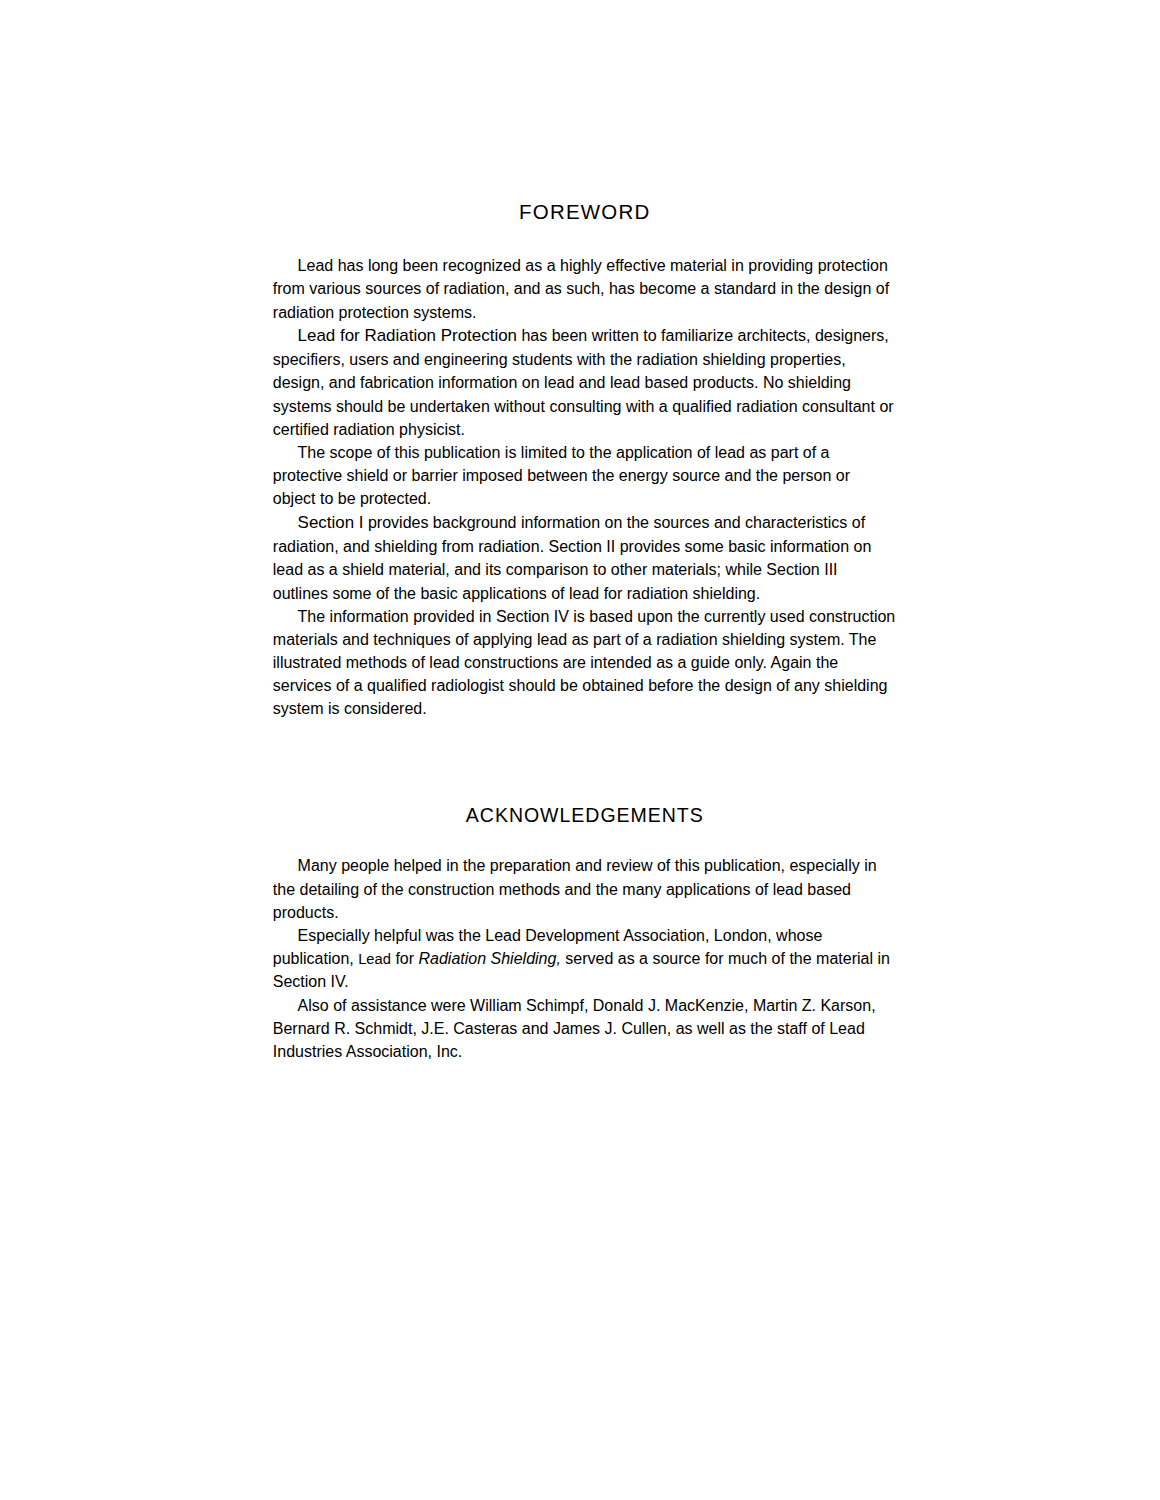FOREWORD
Lead has long been recognized as a highly effective material in providing protection from various sources of radiation, and as such, has become a standard in the design of radiation protection systems.
Lead for Radiation Protection has been written to familiarize architects, designers, specifiers, users and engineering students with the radiation shielding properties, design, and fabrication information on lead and lead based products. No shielding systems should be undertaken without consulting with a qualified radiation consultant or certified radiation physicist.
The scope of this publication is limited to the application of lead as part of a protective shield or barrier imposed between the energy source and the person or object to be protected.
Section I provides background information on the sources and characteristics of radiation, and shielding from radiation. Section II provides some basic information on lead as a shield material, and its comparison to other materials; while Section III outlines some of the basic applications of lead for radiation shielding.
The information provided in Section IV is based upon the currently used construction materials and techniques of applying lead as part of a radiation shielding system. The illustrated methods of lead constructions are intended as a guide only. Again the services of a qualified radiologist should be obtained before the design of any shielding system is considered.
ACKNOWLEDGEMENTS
Many people helped in the preparation and review of this publication, especially in the detailing of the construction methods and the many applications of lead based products.
Especially helpful was the Lead Development Association, London, whose publication, Lead for Radiation Shielding, served as a source for much of the material in Section IV.
Also of assistance were William Schimpf, Donald J. MacKenzie, Martin Z. Karson, Bernard R. Schmidt, J.E. Casteras and James J. Cullen, as well as the staff of Lead Industries Association, Inc.